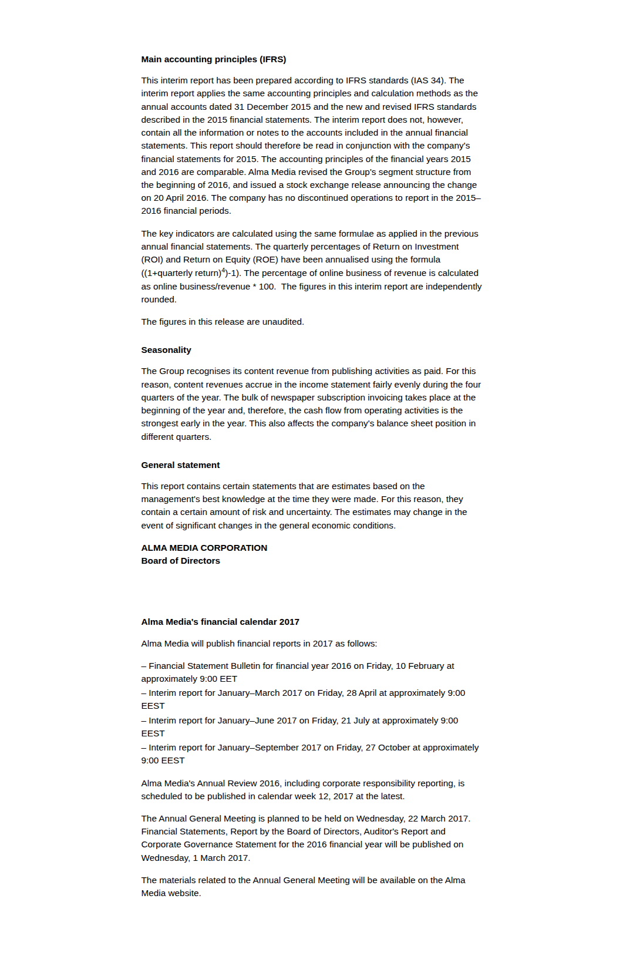Main accounting principles (IFRS)
This interim report has been prepared according to IFRS standards (IAS 34). The interim report applies the same accounting principles and calculation methods as the annual accounts dated 31 December 2015 and the new and revised IFRS standards described in the 2015 financial statements. The interim report does not, however, contain all the information or notes to the accounts included in the annual financial statements. This report should therefore be read in conjunction with the company's financial statements for 2015. The accounting principles of the financial years 2015 and 2016 are comparable. Alma Media revised the Group's segment structure from the beginning of 2016, and issued a stock exchange release announcing the change on 20 April 2016. The company has no discontinued operations to report in the 2015–2016 financial periods.
The key indicators are calculated using the same formulae as applied in the previous annual financial statements. The quarterly percentages of Return on Investment (ROI) and Return on Equity (ROE) have been annualised using the formula ((1+quarterly return)4)-1). The percentage of online business of revenue is calculated as online business/revenue * 100. The figures in this interim report are independently rounded.
The figures in this release are unaudited.
Seasonality
The Group recognises its content revenue from publishing activities as paid. For this reason, content revenues accrue in the income statement fairly evenly during the four quarters of the year. The bulk of newspaper subscription invoicing takes place at the beginning of the year and, therefore, the cash flow from operating activities is the strongest early in the year. This also affects the company's balance sheet position in different quarters.
General statement
This report contains certain statements that are estimates based on the management's best knowledge at the time they were made. For this reason, they contain a certain amount of risk and uncertainty. The estimates may change in the event of significant changes in the general economic conditions.
ALMA MEDIA CORPORATION
Board of Directors
Alma Media's financial calendar 2017
Alma Media will publish financial reports in 2017 as follows:
– Financial Statement Bulletin for financial year 2016 on Friday, 10 February at approximately 9:00 EET
– Interim report for January–March 2017 on Friday, 28 April at approximately 9:00 EEST
– Interim report for January–June 2017 on Friday, 21 July at approximately 9:00 EEST
– Interim report for January–September 2017 on Friday, 27 October at approximately 9:00 EEST
Alma Media's Annual Review 2016, including corporate responsibility reporting, is scheduled to be published in calendar week 12, 2017 at the latest.
The Annual General Meeting is planned to be held on Wednesday, 22 March 2017. Financial Statements, Report by the Board of Directors, Auditor's Report and Corporate Governance Statement for the 2016 financial year will be published on Wednesday, 1 March 2017.
The materials related to the Annual General Meeting will be available on the Alma Media website.